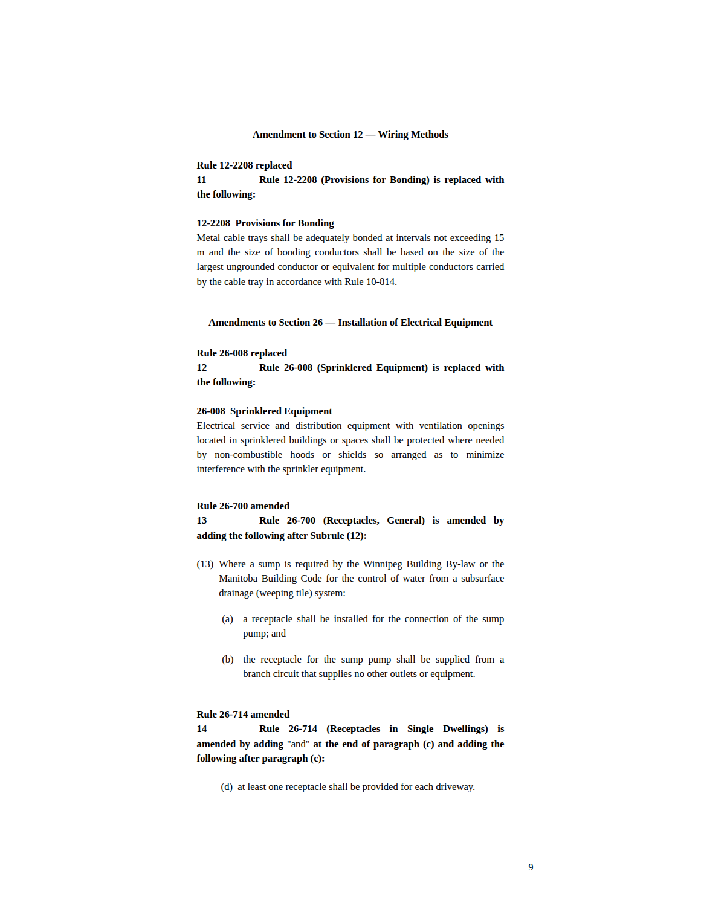Amendment to Section 12 — Wiring Methods
Rule 12-2208 replaced
11 Rule 12-2208 (Provisions for Bonding) is replaced with the following:
12-2208 Provisions for Bonding
Metal cable trays shall be adequately bonded at intervals not exceeding 15 m and the size of bonding conductors shall be based on the size of the largest ungrounded conductor or equivalent for multiple conductors carried by the cable tray in accordance with Rule 10-814.
Amendments to Section 26 — Installation of Electrical Equipment
Rule 26-008 replaced
12 Rule 26-008 (Sprinklered Equipment) is replaced with the following:
26-008 Sprinklered Equipment
Electrical service and distribution equipment with ventilation openings located in sprinklered buildings or spaces shall be protected where needed by non-combustible hoods or shields so arranged as to minimize interference with the sprinkler equipment.
Rule 26-700 amended
13 Rule 26-700 (Receptacles, General) is amended by adding the following after Subrule (12):
(13) Where a sump is required by the Winnipeg Building By-law or the Manitoba Building Code for the control of water from a subsurface drainage (weeping tile) system:
(a) a receptacle shall be installed for the connection of the sump pump; and
(b) the receptacle for the sump pump shall be supplied from a branch circuit that supplies no other outlets or equipment.
Rule 26-714 amended
14 Rule 26-714 (Receptacles in Single Dwellings) is amended by adding "and" at the end of paragraph (c) and adding the following after paragraph (c):
(d) at least one receptacle shall be provided for each driveway.
9